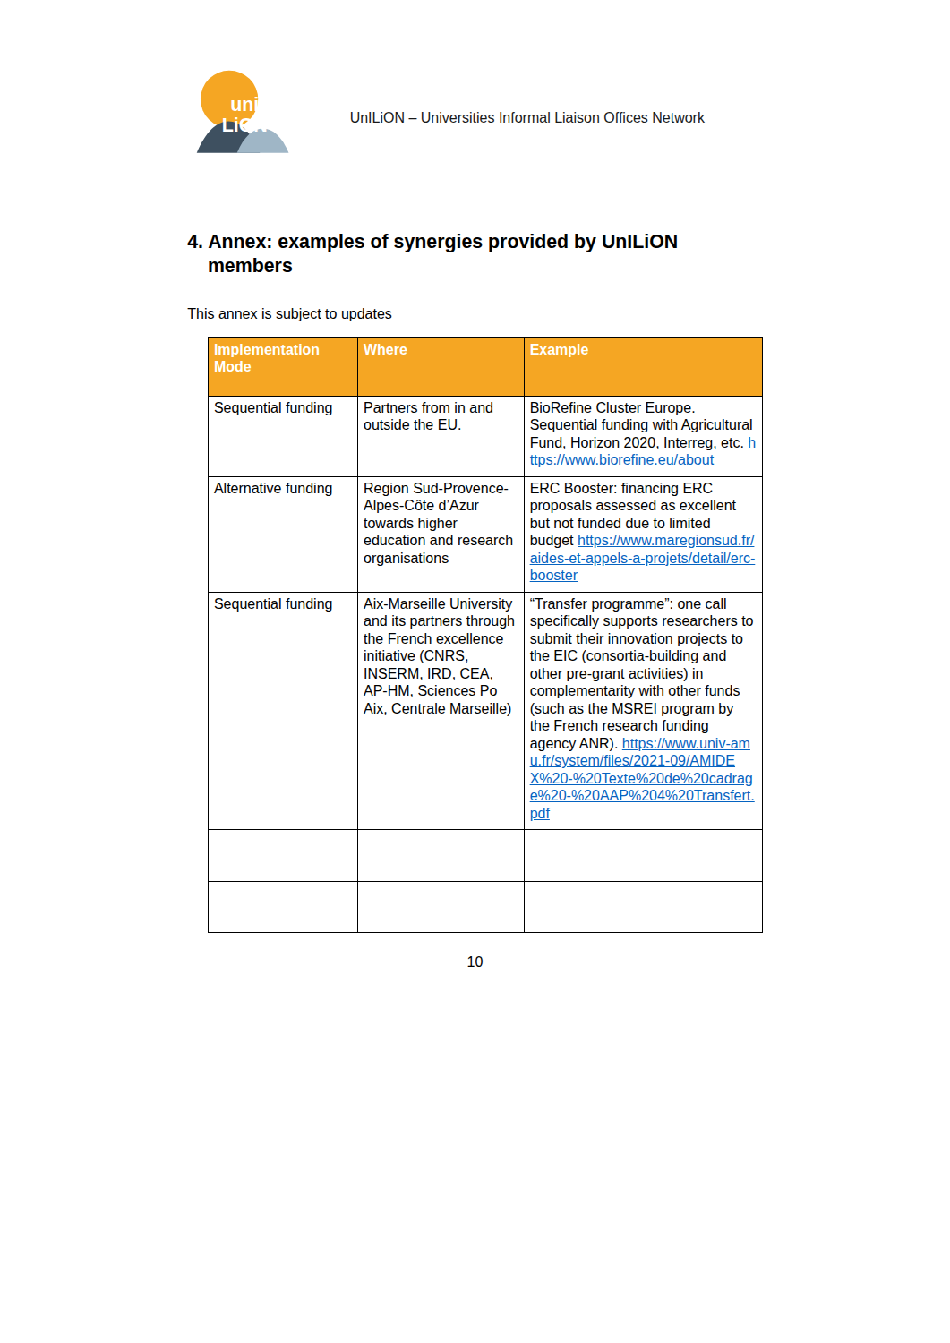uni LiON
UnILiON – Universities Informal Liaison Offices Network
4. Annex: examples of synergies provided by UnILiON members
This annex is subject to updates
| Implementation Mode | Where | Example |
| --- | --- | --- |
| Sequential funding | Partners from in and outside the EU. | BioRefine Cluster Europe. Sequential funding with Agricultural Fund, Horizon 2020, Interreg, etc. https://www.biorefine.eu/about |
| Alternative funding | Region Sud-Provence-Alpes-Côte d’Azur towards higher education and research organisations | ERC Booster: financing ERC proposals assessed as excellent but not funded due to limited budget https://www.maregionsud.fr/aides-et-appels-a-projets/detail/erc-booster |
| Sequential funding | Aix-Marseille University and its partners through the French excellence initiative (CNRS, INSERM, IRD, CEA, AP-HM, Sciences Po Aix, Centrale Marseille) | “Transfer programme”: one call specifically supports researchers to submit their innovation projects to the EIC (consortia-building and other pre-grant activities) in complementarity with other funds (such as the MSREI program by the French research funding agency ANR). https://www.univ-amu.fr/system/files/2021-09/AMIDEX%20-%20Texte%20de%20cadrage%20-%20AAP%204%20Transfert.pdf |
10